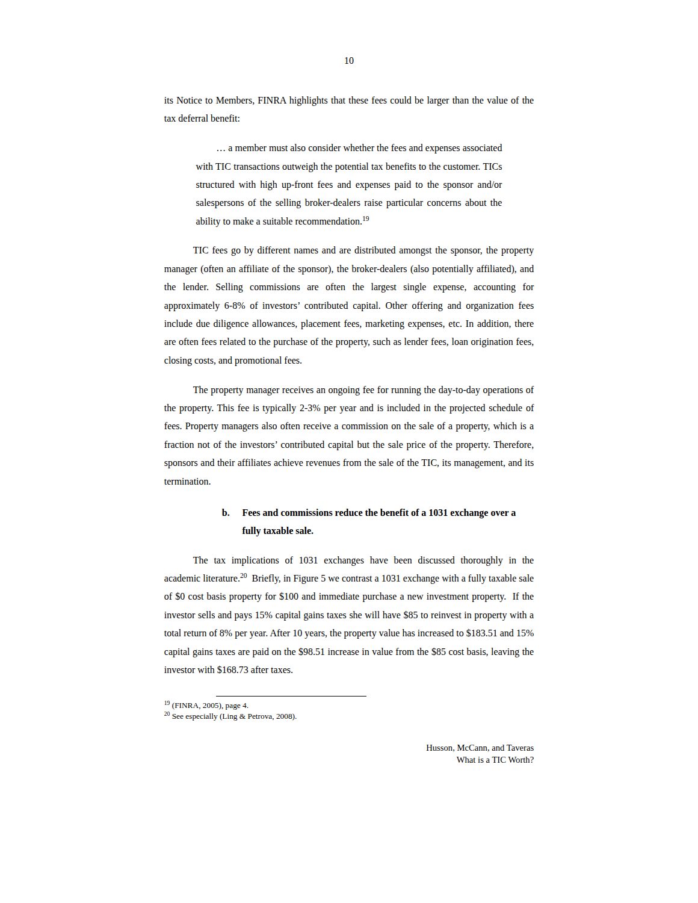10
its Notice to Members, FINRA highlights that these fees could be larger than the value of the tax deferral benefit:
… a member must also consider whether the fees and expenses associated with TIC transactions outweigh the potential tax benefits to the customer. TICs structured with high up-front fees and expenses paid to the sponsor and/or salespersons of the selling broker-dealers raise particular concerns about the ability to make a suitable recommendation.19
TIC fees go by different names and are distributed amongst the sponsor, the property manager (often an affiliate of the sponsor), the broker-dealers (also potentially affiliated), and the lender. Selling commissions are often the largest single expense, accounting for approximately 6-8% of investors’ contributed capital. Other offering and organization fees include due diligence allowances, placement fees, marketing expenses, etc. In addition, there are often fees related to the purchase of the property, such as lender fees, loan origination fees, closing costs, and promotional fees.
The property manager receives an ongoing fee for running the day-to-day operations of the property. This fee is typically 2-3% per year and is included in the projected schedule of fees. Property managers also often receive a commission on the sale of a property, which is a fraction not of the investors’ contributed capital but the sale price of the property. Therefore, sponsors and their affiliates achieve revenues from the sale of the TIC, its management, and its termination.
b. Fees and commissions reduce the benefit of a 1031 exchange over a fully taxable sale.
The tax implications of 1031 exchanges have been discussed thoroughly in the academic literature.20 Briefly, in Figure 5 we contrast a 1031 exchange with a fully taxable sale of $0 cost basis property for $100 and immediate purchase a new investment property. If the investor sells and pays 15% capital gains taxes she will have $85 to reinvest in property with a total return of 8% per year. After 10 years, the property value has increased to $183.51 and 15% capital gains taxes are paid on the $98.51 increase in value from the $85 cost basis, leaving the investor with $168.73 after taxes.
19 (FINRA, 2005), page 4.
20 See especially (Ling & Petrova, 2008).
Husson, McCann, and Taveras
What is a TIC Worth?